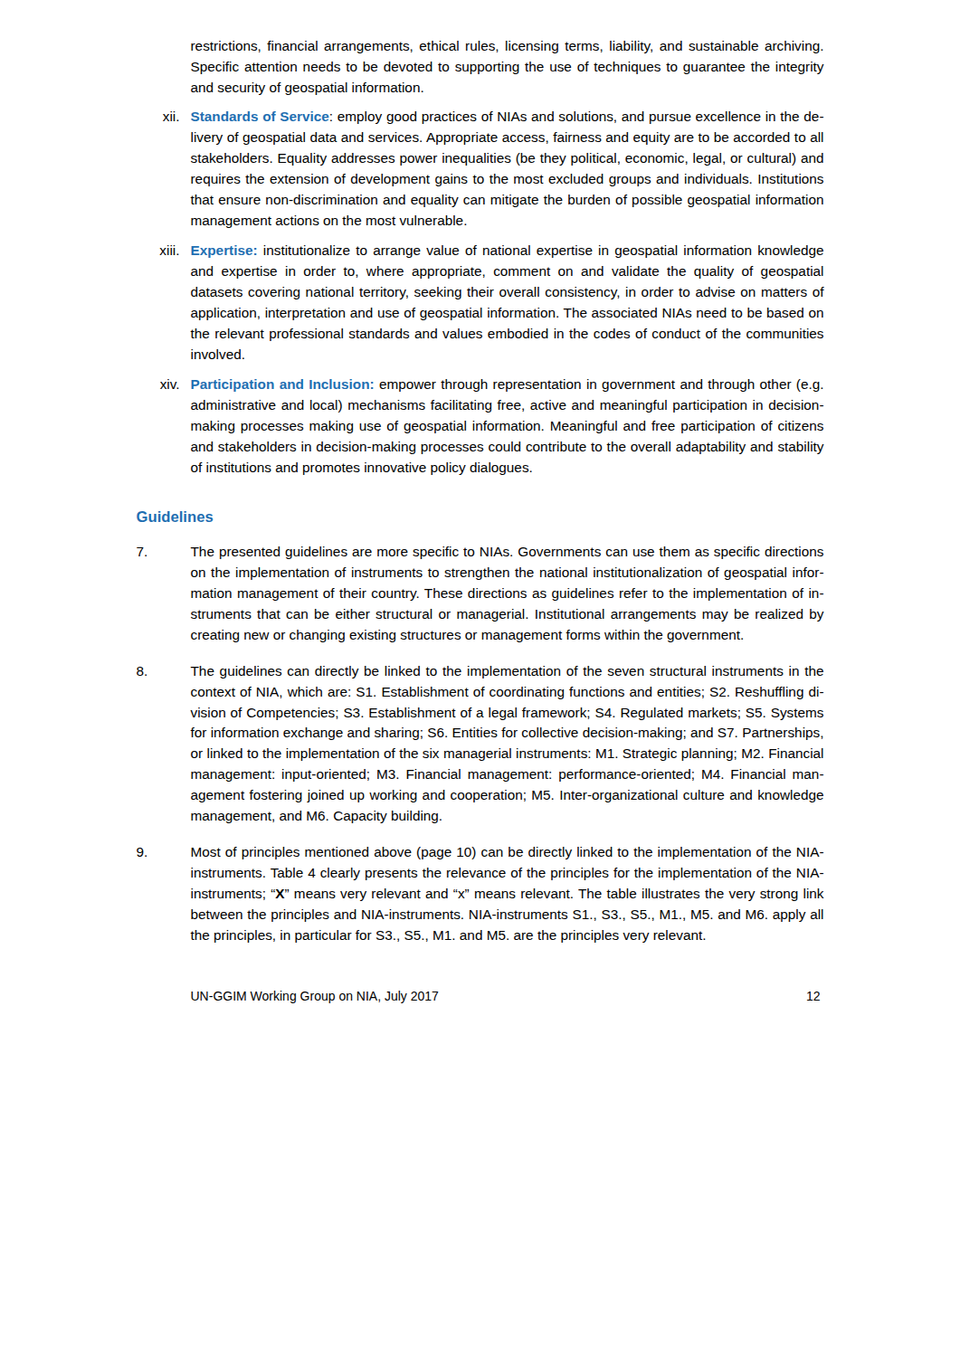restrictions, financial arrangements, ethical rules, licensing terms, liability, and sustainable archiving. Specific attention needs to be devoted to supporting the use of techniques to guarantee the integrity and security of geospatial information.
xii. Standards of Service: employ good practices of NIAs and solutions, and pursue excellence in the delivery of geospatial data and services. Appropriate access, fairness and equity are to be accorded to all stakeholders. Equality addresses power inequalities (be they political, economic, legal, or cultural) and requires the extension of development gains to the most excluded groups and individuals. Institutions that ensure non-discrimination and equality can mitigate the burden of possible geospatial information management actions on the most vulnerable.
xiii. Expertise: institutionalize to arrange value of national expertise in geospatial information knowledge and expertise in order to, where appropriate, comment on and validate the quality of geospatial datasets covering national territory, seeking their overall consistency, in order to advise on matters of application, interpretation and use of geospatial information. The associated NIAs need to be based on the relevant professional standards and values embodied in the codes of conduct of the communities involved.
xiv. Participation and Inclusion: empower through representation in government and through other (e.g. administrative and local) mechanisms facilitating free, active and meaningful participation in decision-making processes making use of geospatial information. Meaningful and free participation of citizens and stakeholders in decision-making processes could contribute to the overall adaptability and stability of institutions and promotes innovative policy dialogues.
Guidelines
7. The presented guidelines are more specific to NIAs. Governments can use them as specific directions on the implementation of instruments to strengthen the national institutionalization of geospatial information management of their country. These directions as guidelines refer to the implementation of instruments that can be either structural or managerial. Institutional arrangements may be realized by creating new or changing existing structures or management forms within the government.
8. The guidelines can directly be linked to the implementation of the seven structural instruments in the context of NIA, which are: S1. Establishment of coordinating functions and entities; S2. Reshuffling division of Competencies; S3. Establishment of a legal framework; S4. Regulated markets; S5. Systems for information exchange and sharing; S6. Entities for collective decision-making; and S7. Partnerships, or linked to the implementation of the six managerial instruments: M1. Strategic planning; M2. Financial management: input-oriented; M3. Financial management: performance-oriented; M4. Financial management fostering joined up working and cooperation; M5. Inter-organizational culture and knowledge management, and M6. Capacity building.
9. Most of principles mentioned above (page 10) can be directly linked to the implementation of the NIA-instruments. Table 4 clearly presents the relevance of the principles for the implementation of the NIA-instruments; “X” means very relevant and “x” means relevant. The table illustrates the very strong link between the principles and NIA-instruments. NIA-instruments S1., S3., S5., M1., M5. and M6. apply all the principles, in particular for S3., S5., M1. and M5. are the principles very relevant.
UN-GGIM Working Group on NIA, July 2017 12